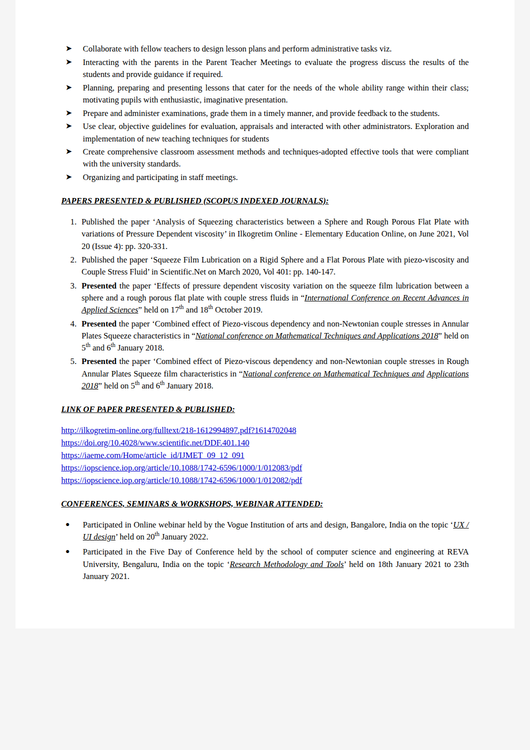Collaborate with fellow teachers to design lesson plans and perform administrative tasks viz.
Interacting with the parents in the Parent Teacher Meetings to evaluate the progress discuss the results of the students and provide guidance if required.
Planning, preparing and presenting lessons that cater for the needs of the whole ability range within their class; motivating pupils with enthusiastic, imaginative presentation.
Prepare and administer examinations, grade them in a timely manner, and provide feedback to the students.
Use clear, objective guidelines for evaluation, appraisals and interacted with other administrators. Exploration and implementation of new teaching techniques for students
Create comprehensive classroom assessment methods and techniques-adopted effective tools that were compliant with the university standards.
Organizing and participating in staff meetings.
PAPERS PRESENTED & PUBLISHED (SCOPUS INDEXED JOURNALS):
Published the paper ‘Analysis of Squeezing characteristics between a Sphere and Rough Porous Flat Plate with variations of Pressure Dependent viscosity’ in Ilkogretim Online - Elementary Education Online, on June 2021, Vol 20 (Issue 4): pp. 320-331.
Published the paper ‘Squeeze Film Lubrication on a Rigid Sphere and a Flat Porous Plate with piezo-viscosity and Couple Stress Fluid’ in Scientific.Net on March 2020, Vol 401: pp. 140-147.
Presented the paper ‘Effects of pressure dependent viscosity variation on the squeeze film lubrication between a sphere and a rough porous flat plate with couple stress fluids in “International Conference on Recent Advances in Applied Sciences” held on 17th and 18th October 2019.
Presented the paper ‘Combined effect of Piezo-viscous dependency and non-Newtonian couple stresses in Annular Plates Squeeze characteristics in “National conference on Mathematical Techniques and Applications 2018” held on 5th and 6th January 2018.
Presented the paper ‘Combined effect of Piezo-viscous dependency and non-Newtonian couple stresses in Rough Annular Plates Squeeze film characteristics in “National conference on Mathematical Techniques and Applications 2018” held on 5th and 6th January 2018.
LINK OF PAPER PRESENTED & PUBLISHED:
http://ilkogretim-online.org/fulltext/218-1612994897.pdf?1614702048
https://doi.org/10.4028/www.scientific.net/DDF.401.140
https://iaeme.com/Home/article_id/IJMET_09_12_091
https://iopscience.iop.org/article/10.1088/1742-6596/1000/1/012083/pdf
https://iopscience.iop.org/article/10.1088/1742-6596/1000/1/012082/pdf
CONFERENCES, SEMINARS & WORKSHOPS, WEBINAR ATTENDED:
Participated in Online webinar held by the Vogue Institution of arts and design, Bangalore, India on the topic ‘UX / UI design’ held on 20th January 2022.
Participated in the Five Day of Conference held by the school of computer science and engineering at REVA University, Bengaluru, India on the topic ‘Research Methodology and Tools’ held on 18th January 2021 to 23th January 2021.